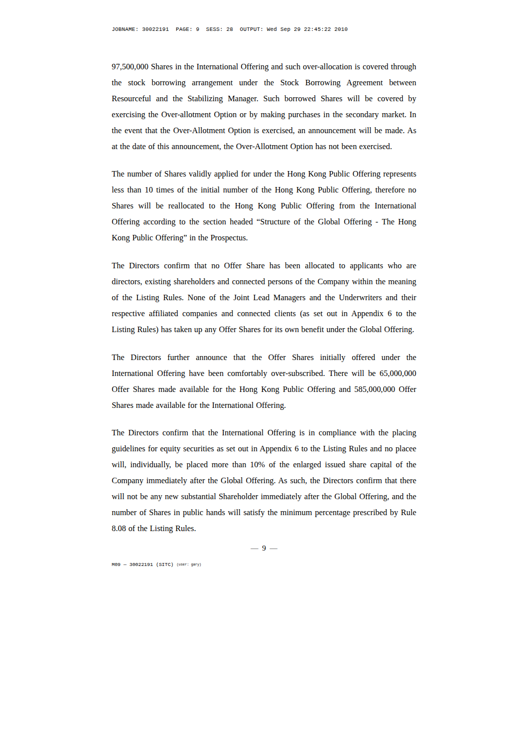JOBNAME: 30022191 PAGE: 9 SESS: 28 OUTPUT: Wed Sep 29 22:45:22 2010
97,500,000 Shares in the International Offering and such over-allocation is covered through the stock borrowing arrangement under the Stock Borrowing Agreement between Resourceful and the Stabilizing Manager. Such borrowed Shares will be covered by exercising the Over-allotment Option or by making purchases in the secondary market. In the event that the Over-Allotment Option is exercised, an announcement will be made. As at the date of this announcement, the Over-Allotment Option has not been exercised.
The number of Shares validly applied for under the Hong Kong Public Offering represents less than 10 times of the initial number of the Hong Kong Public Offering, therefore no Shares will be reallocated to the Hong Kong Public Offering from the International Offering according to the section headed “Structure of the Global Offering - The Hong Kong Public Offering” in the Prospectus.
The Directors confirm that no Offer Share has been allocated to applicants who are directors, existing shareholders and connected persons of the Company within the meaning of the Listing Rules. None of the Joint Lead Managers and the Underwriters and their respective affiliated companies and connected clients (as set out in Appendix 6 to the Listing Rules) has taken up any Offer Shares for its own benefit under the Global Offering.
The Directors further announce that the Offer Shares initially offered under the International Offering have been comfortably over-subscribed. There will be 65,000,000 Offer Shares made available for the Hong Kong Public Offering and 585,000,000 Offer Shares made available for the International Offering.
The Directors confirm that the International Offering is in compliance with the placing guidelines for equity securities as set out in Appendix 6 to the Listing Rules and no placee will, individually, be placed more than 10% of the enlarged issued share capital of the Company immediately after the Global Offering. As such, the Directors confirm that there will not be any new substantial Shareholder immediately after the Global Offering, and the number of Shares in public hands will satisfy the minimum percentage prescribed by Rule 8.08 of the Listing Rules.
— 9 —
M09 — 30022191 (SITC) (user: gary)